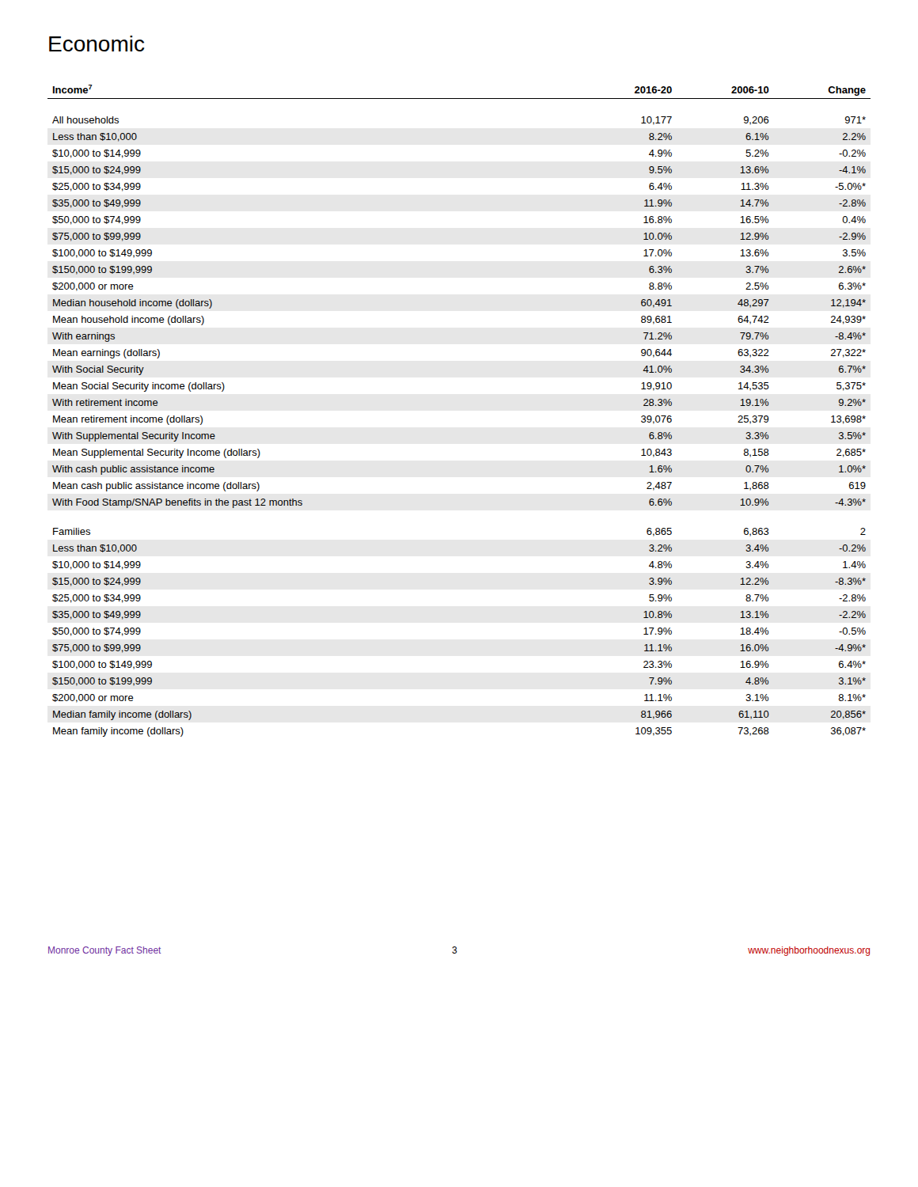Economic
| Income 7 | 2016-20 | 2006-10 | Change |
| --- | --- | --- | --- |
| All households | 10,177 | 9,206 | 971* |
| Less than $10,000 | 8.2% | 6.1% | 2.2% |
| $10,000 to $14,999 | 4.9% | 5.2% | -0.2% |
| $15,000 to $24,999 | 9.5% | 13.6% | -4.1% |
| $25,000 to $34,999 | 6.4% | 11.3% | -5.0%* |
| $35,000 to $49,999 | 11.9% | 14.7% | -2.8% |
| $50,000 to $74,999 | 16.8% | 16.5% | 0.4% |
| $75,000 to $99,999 | 10.0% | 12.9% | -2.9% |
| $100,000 to $149,999 | 17.0% | 13.6% | 3.5% |
| $150,000 to $199,999 | 6.3% | 3.7% | 2.6%* |
| $200,000 or more | 8.8% | 2.5% | 6.3%* |
| Median household income (dollars) | 60,491 | 48,297 | 12,194* |
| Mean household income (dollars) | 89,681 | 64,742 | 24,939* |
| With earnings | 71.2% | 79.7% | -8.4%* |
| Mean earnings (dollars) | 90,644 | 63,322 | 27,322* |
| With Social Security | 41.0% | 34.3% | 6.7%* |
| Mean Social Security income (dollars) | 19,910 | 14,535 | 5,375* |
| With retirement income | 28.3% | 19.1% | 9.2%* |
| Mean retirement income (dollars) | 39,076 | 25,379 | 13,698* |
| With Supplemental Security Income | 6.8% | 3.3% | 3.5%* |
| Mean Supplemental Security Income (dollars) | 10,843 | 8,158 | 2,685* |
| With cash public assistance income | 1.6% | 0.7% | 1.0%* |
| Mean cash public assistance income (dollars) | 2,487 | 1,868 | 619 |
| With Food Stamp/SNAP benefits in the past 12 months | 6.6% | 10.9% | -4.3%* |
| Families | 6,865 | 6,863 | 2 |
| Less than $10,000 | 3.2% | 3.4% | -0.2% |
| $10,000 to $14,999 | 4.8% | 3.4% | 1.4% |
| $15,000 to $24,999 | 3.9% | 12.2% | -8.3%* |
| $25,000 to $34,999 | 5.9% | 8.7% | -2.8% |
| $35,000 to $49,999 | 10.8% | 13.1% | -2.2% |
| $50,000 to $74,999 | 17.9% | 18.4% | -0.5% |
| $75,000 to $99,999 | 11.1% | 16.0% | -4.9%* |
| $100,000 to $149,999 | 23.3% | 16.9% | 6.4%* |
| $150,000 to $199,999 | 7.9% | 4.8% | 3.1%* |
| $200,000 or more | 11.1% | 3.1% | 8.1%* |
| Median family income (dollars) | 81,966 | 61,110 | 20,856* |
| Mean family income (dollars) | 109,355 | 73,268 | 36,087* |
Monroe County Fact Sheet
3
www.neighborhoodnexus.org